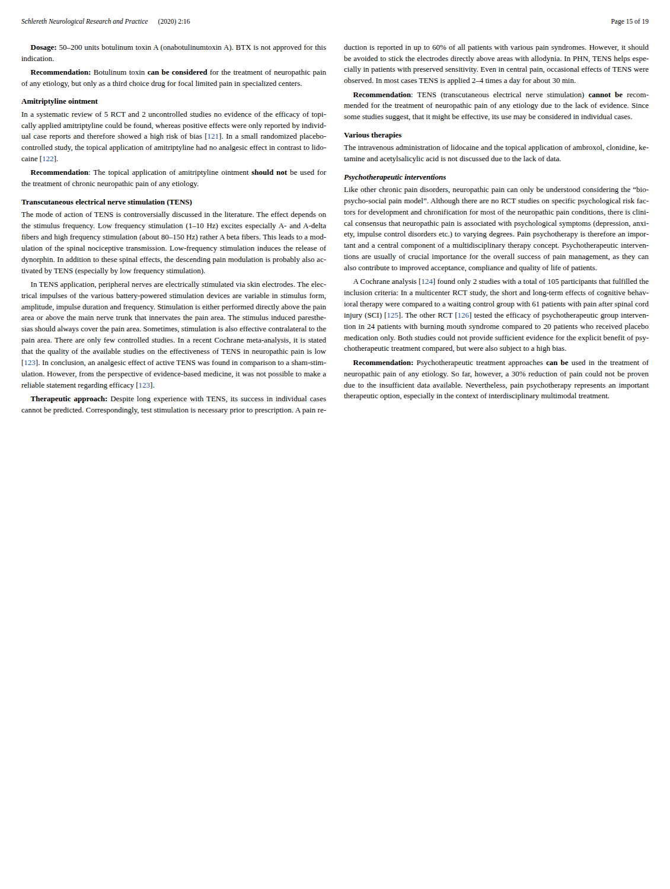Schlereth Neurological Research and Practice (2020) 2:16
Page 15 of 19
Dosage: 50–200 units botulinum toxin A (onabotulinumtoxin A). BTX is not approved for this indication.
Recommendation: Botulinum toxin can be considered for the treatment of neuropathic pain of any etiology, but only as a third choice drug for focal limited pain in specialized centers.
Amitriptyline ointment
In a systematic review of 5 RCT and 2 uncontrolled studies no evidence of the efficacy of topically applied amitriptyline could be found, whereas positive effects were only reported by individual case reports and therefore showed a high risk of bias [121]. In a small randomized placebo-controlled study, the topical application of amitriptyline had no analgesic effect in contrast to lidocaine [122].
Recommendation: The topical application of amitriptyline ointment should not be used for the treatment of chronic neuropathic pain of any etiology.
Transcutaneous electrical nerve stimulation (TENS)
The mode of action of TENS is controversially discussed in the literature. The effect depends on the stimulus frequency. Low frequency stimulation (1–10 Hz) excites especially A- and A-delta fibers and high frequency stimulation (about 80–150 Hz) rather A beta fibers. This leads to a modulation of the spinal nociceptive transmission. Low-frequency stimulation induces the release of dynorphin. In addition to these spinal effects, the descending pain modulation is probably also activated by TENS (especially by low frequency stimulation).
In TENS application, peripheral nerves are electrically stimulated via skin electrodes. The electrical impulses of the various battery-powered stimulation devices are variable in stimulus form, amplitude, impulse duration and frequency. Stimulation is either performed directly above the pain area or above the main nerve trunk that innervates the pain area. The stimulus induced paresthesias should always cover the pain area. Sometimes, stimulation is also effective contralateral to the pain area. There are only few controlled studies. In a recent Cochrane meta-analysis, it is stated that the quality of the available studies on the effectiveness of TENS in neuropathic pain is low [123]. In conclusion, an analgesic effect of active TENS was found in comparison to a sham-stimulation. However, from the perspective of evidence-based medicine, it was not possible to make a reliable statement regarding efficacy [123].
Therapeutic approach: Despite long experience with TENS, its success in individual cases cannot be predicted. Correspondingly, test stimulation is necessary prior to prescription. A pain reduction is reported in up to 60% of all patients with various pain syndromes. However, it should be avoided to stick the electrodes directly above areas with allodynia. In PHN, TENS helps especially in patients with preserved sensitivity. Even in central pain, occasional effects of TENS were observed. In most cases TENS is applied 2–4 times a day for about 30 min.
Recommendation: TENS (transcutaneous electrical nerve stimulation) cannot be recommended for the treatment of neuropathic pain of any etiology due to the lack of evidence. Since some studies suggest, that it might be effective, its use may be considered in individual cases.
Various therapies
The intravenous administration of lidocaine and the topical application of ambroxol, clonidine, ketamine and acetylsalicylic acid is not discussed due to the lack of data.
Psychotherapeutic interventions
Like other chronic pain disorders, neuropathic pain can only be understood considering the “bio-psycho-social pain model”. Although there are no RCT studies on specific psychological risk factors for development and chronification for most of the neuropathic pain conditions, there is clinical consensus that neuropathic pain is associated with psychological symptoms (depression, anxiety, impulse control disorders etc.) to varying degrees. Pain psychotherapy is therefore an important and a central component of a multidisciplinary therapy concept. Psychotherapeutic interventions are usually of crucial importance for the overall success of pain management, as they can also contribute to improved acceptance, compliance and quality of life of patients.
A Cochrane analysis [124] found only 2 studies with a total of 105 participants that fulfilled the inclusion criteria: In a multicenter RCT study, the short and long-term effects of cognitive behavioral therapy were compared to a waiting control group with 61 patients with pain after spinal cord injury (SCI) [125]. The other RCT [126] tested the efficacy of psychotherapeutic group intervention in 24 patients with burning mouth syndrome compared to 20 patients who received placebo medication only. Both studies could not provide sufficient evidence for the explicit benefit of psychotherapeutic treatment compared, but were also subject to a high bias.
Recommendation: Psychotherapeutic treatment approaches can be used in the treatment of neuropathic pain of any etiology. So far, however, a 30% reduction of pain could not be proven due to the insufficient data available. Nevertheless, pain psychotherapy represents an important therapeutic option, especially in the context of interdisciplinary multimodal treatment.